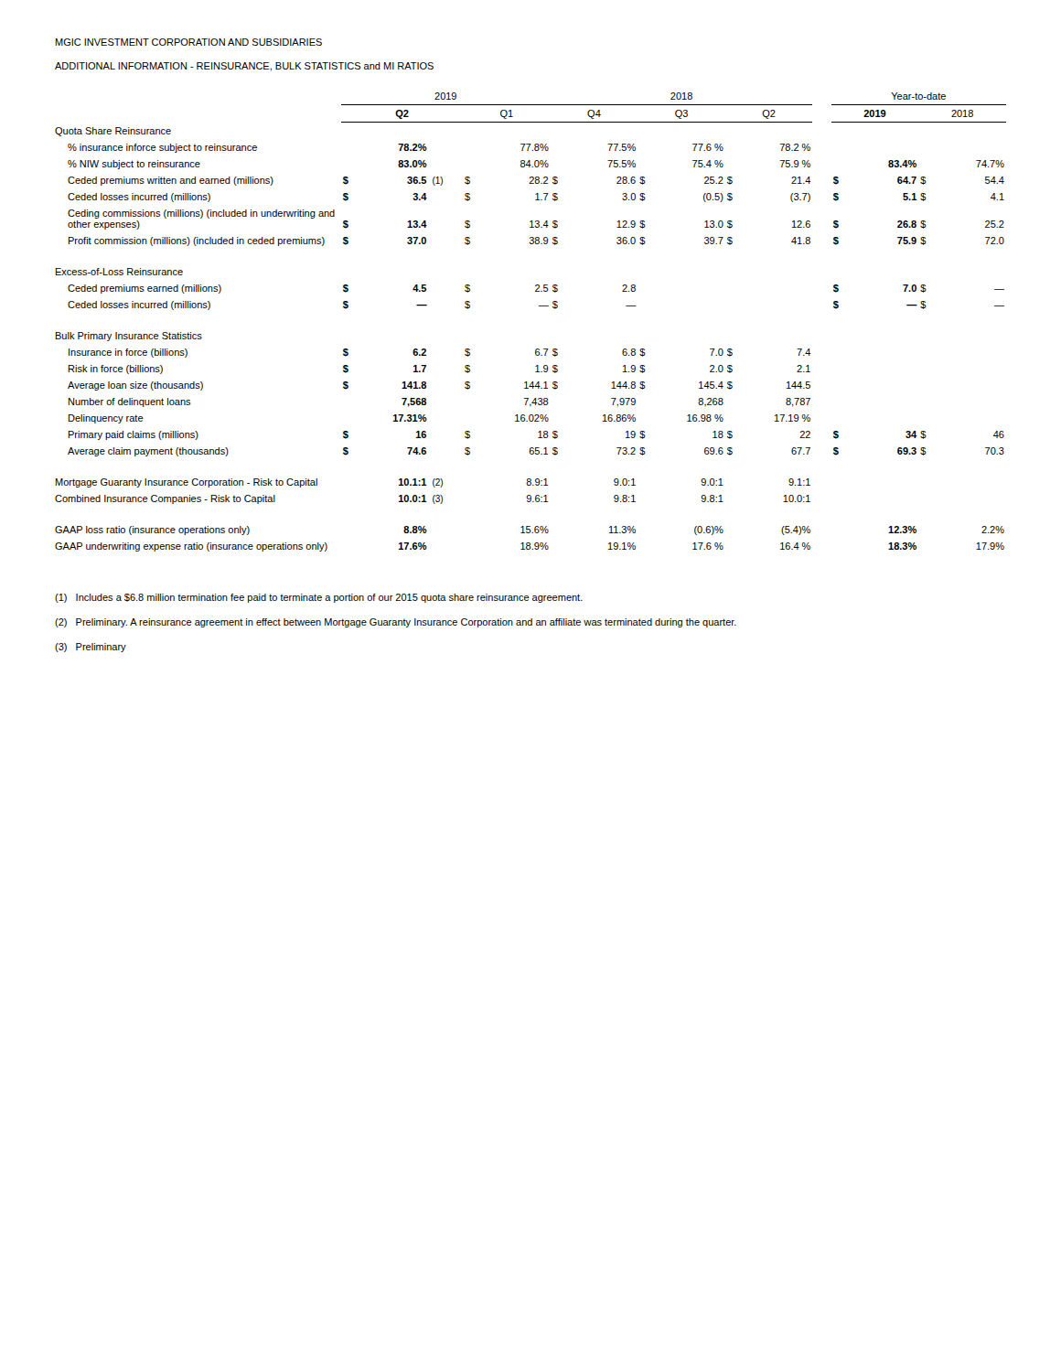MGIC INVESTMENT CORPORATION AND SUBSIDIARIES
ADDITIONAL INFORMATION - REINSURANCE, BULK STATISTICS and MI RATIOS
| | 2019 | 2018 | | Year-to-date |
| | Q2 | Q1 | Q4 | Q3 | Q2 | | 2019 | 2018 |
| Quota Share Reinsurance | |
| % insurance inforce subject to reinsurance | | 78.2% | | | 77.8% | | 77.5% | | 77.6 % | | 78.2 % | | | | | |
| % NIW subject to reinsurance | | 83.0% | | | 84.0% | | 75.5% | | 75.4 % | | 75.9 % | | | 83.4% | | 74.7% |
| Ceded premiums written and earned (millions) | $ | 36.5 | (1) | $ | 28.2 | $ | 28.6 | $ | 25.2 | $ | 21.4 | | $ | 64.7 | $ | 54.4 |
| Ceded losses incurred (millions) | $ | 3.4 | | $ | 1.7 | $ | 3.0 | $ | (0.5) | $ | (3.7) | | $ | 5.1 | $ | 4.1 |
| Ceding commissions (millions) (included in underwriting and other expenses) | $ | 13.4 | | $ | 13.4 | $ | 12.9 | $ | 13.0 | $ | 12.6 | | $ | 26.8 | $ | 25.2 |
| Profit commission (millions) (included in ceded premiums) | $ | 37.0 | | $ | 38.9 | $ | 36.0 | $ | 39.7 | $ | 41.8 | | $ | 75.9 | $ | 72.0 |
| Excess-of-Loss Reinsurance | |
| Ceded premiums earned (millions) | $ | 4.5 | | $ | 2.5 | $ | 2.8 | | | | | | $ | 7.0 | $ | — |
| Ceded losses incurred (millions) | $ | — | | $ | — | $ | — | | | | | | $ | — | $ | — |
| Bulk Primary Insurance Statistics | |
| Insurance in force (billions) | $ | 6.2 | | $ | 6.7 | $ | 6.8 | $ | 7.0 | $ | 7.4 | | | | | |
| Risk in force (billions) | $ | 1.7 | | $ | 1.9 | $ | 1.9 | $ | 2.0 | $ | 2.1 | | | | | |
| Average loan size (thousands) | $ | 141.8 | | $ | 144.1 | $ | 144.8 | $ | 145.4 | $ | 144.5 | | | | | |
| Number of delinquent loans | | 7,568 | | | 7,438 | | 7,979 | | 8,268 | | 8,787 | | | | | |
| Delinquency rate | | 17.31% | | | 16.02% | | 16.86% | | 16.98 % | | 17.19 % | | | | | |
| Primary paid claims (millions) | $ | 16 | | $ | 18 | $ | 19 | $ | 18 | $ | 22 | | $ | 34 | $ | 46 |
| Average claim payment (thousands) | $ | 74.6 | | $ | 65.1 | $ | 73.2 | $ | 69.6 | $ | 67.7 | | $ | 69.3 | $ | 70.3 |
| Mortgage Guaranty Insurance Corporation - Risk to Capital | | 10.1:1 | (2) | | 8.9:1 | | 9.0:1 | | 9.0:1 | | 9.1:1 | | | | | |
| Combined Insurance Companies - Risk to Capital | | 10.0:1 | (3) | | 9.6:1 | | 9.8:1 | | 9.8:1 | | 10.0:1 | | | | | |
| GAAP loss ratio (insurance operations only) | | 8.8% | | | 15.6% | | 11.3% | | (0.6)% | | (5.4)% | | | 12.3% | | 2.2% |
| GAAP underwriting expense ratio (insurance operations only) | | 17.6% | | | 18.9% | | 19.1% | | 17.6 % | | 16.4 % | | | 18.3% | | 17.9% |
(1) Includes a $6.8 million termination fee paid to terminate a portion of our 2015 quota share reinsurance agreement.
(2) Preliminary. A reinsurance agreement in effect between Mortgage Guaranty Insurance Corporation and an affiliate was terminated during the quarter.
(3) Preliminary